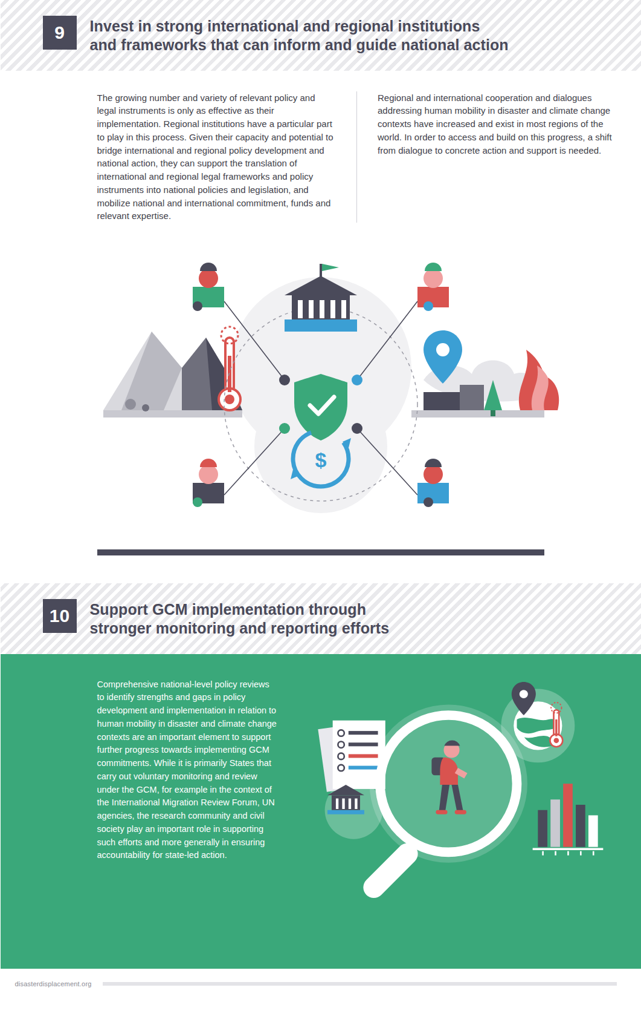9
Invest in strong international and regional institutions
and frameworks that can inform and guide national action
The growing number and variety of relevant policy and legal instruments is only as effective as their implementation. Regional institutions have a particular part to play in this process. Given their capacity and potential to bridge international and regional policy development and national action, they can support the translation of international and regional legal frameworks and policy instruments into national policies and legislation, and mobilize national and international commitment, funds and relevant expertise.
Regional and international cooperation and dialogues addressing human mobility in disaster and climate change contexts have increased and exist in most regions of the world. In order to access and build on this progress, a shift from dialogue to concrete action and support is needed.
$
10
Support GCM implementation through
stronger monitoring and reporting efforts
Comprehensive national-level policy reviews to identify strengths and gaps in policy development and implementation in relation to human mobility in disaster and climate change contexts are an important element to support further progress towards implementing GCM commitments. While it is primarily States that carry out voluntary monitoring and review under the GCM, for example in the context of the International Migration Review Forum, UN agencies, the research community and civil society play an important role in supporting such efforts and more generally in ensuring accountability for state-led action.
disasterdisplacement.org